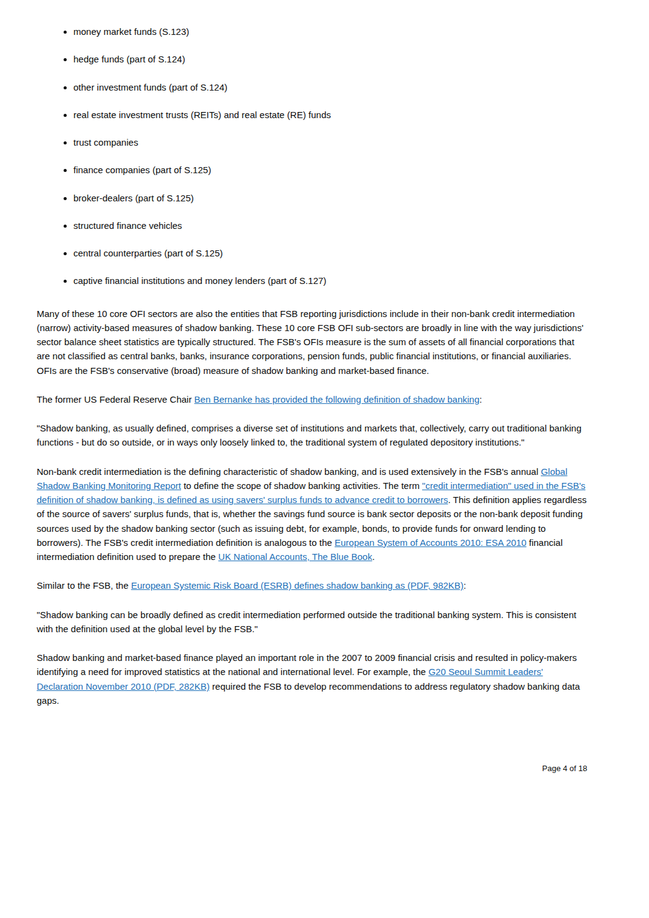money market funds (S.123)
hedge funds (part of S.124)
other investment funds (part of S.124)
real estate investment trusts (REITs) and real estate (RE) funds
trust companies
finance companies (part of S.125)
broker-dealers (part of S.125)
structured finance vehicles
central counterparties (part of S.125)
captive financial institutions and money lenders (part of S.127)
Many of these 10 core OFI sectors are also the entities that FSB reporting jurisdictions include in their non-bank credit intermediation (narrow) activity-based measures of shadow banking. These 10 core FSB OFI sub-sectors are broadly in line with the way jurisdictions' sector balance sheet statistics are typically structured. The FSB's OFIs measure is the sum of assets of all financial corporations that are not classified as central banks, banks, insurance corporations, pension funds, public financial institutions, or financial auxiliaries. OFIs are the FSB's conservative (broad) measure of shadow banking and market-based finance.
The former US Federal Reserve Chair Ben Bernanke has provided the following definition of shadow banking:
"Shadow banking, as usually defined, comprises a diverse set of institutions and markets that, collectively, carry out traditional banking functions - but do so outside, or in ways only loosely linked to, the traditional system of regulated depository institutions."
Non-bank credit intermediation is the defining characteristic of shadow banking, and is used extensively in the FSB's annual Global Shadow Banking Monitoring Report to define the scope of shadow banking activities. The term "credit intermediation" used in the FSB's definition of shadow banking, is defined as using savers' surplus funds to advance credit to borrowers. This definition applies regardless of the source of savers' surplus funds, that is, whether the savings fund source is bank sector deposits or the non-bank deposit funding sources used by the shadow banking sector (such as issuing debt, for example, bonds, to provide funds for onward lending to borrowers). The FSB's credit intermediation definition is analogous to the European System of Accounts 2010: ESA 2010 financial intermediation definition used to prepare the UK National Accounts, The Blue Book.
Similar to the FSB, the European Systemic Risk Board (ESRB) defines shadow banking as (PDF, 982KB):
"Shadow banking can be broadly defined as credit intermediation performed outside the traditional banking system. This is consistent with the definition used at the global level by the FSB."
Shadow banking and market-based finance played an important role in the 2007 to 2009 financial crisis and resulted in policy-makers identifying a need for improved statistics at the national and international level. For example, the G20 Seoul Summit Leaders' Declaration November 2010 (PDF, 282KB) required the FSB to develop recommendations to address regulatory shadow banking data gaps.
Page 4 of 18